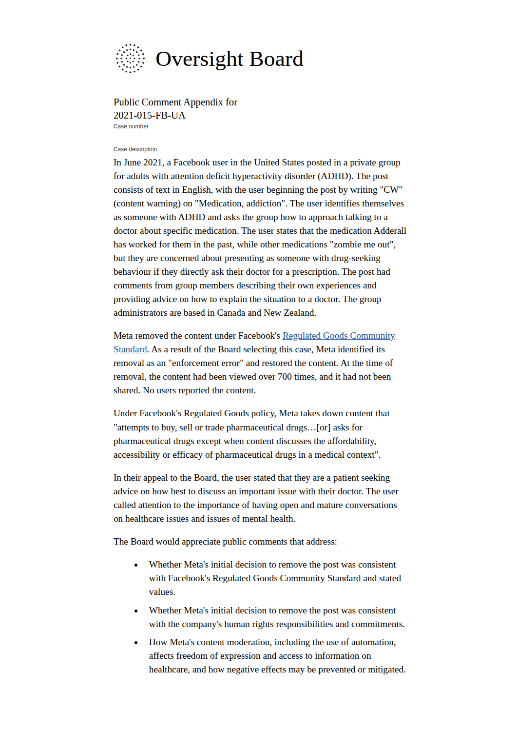Oversight Board
Public Comment Appendix for
2021-015-FB-UA
Case number
Case description
In June 2021, a Facebook user in the United States posted in a private group for adults with attention deficit hyperactivity disorder (ADHD). The post consists of text in English, with the user beginning the post by writing "CW" (content warning) on "Medication, addiction". The user identifies themselves as someone with ADHD and asks the group how to approach talking to a doctor about specific medication. The user states that the medication Adderall has worked for them in the past, while other medications "zombie me out", but they are concerned about presenting as someone with drug-seeking behaviour if they directly ask their doctor for a prescription. The post had comments from group members describing their own experiences and providing advice on how to explain the situation to a doctor. The group administrators are based in Canada and New Zealand.
Meta removed the content under Facebook's Regulated Goods Community Standard. As a result of the Board selecting this case, Meta identified its removal as an "enforcement error" and restored the content. At the time of removal, the content had been viewed over 700 times, and it had not been shared. No users reported the content.
Under Facebook's Regulated Goods policy, Meta takes down content that "attempts to buy, sell or trade pharmaceutical drugs…[or] asks for pharmaceutical drugs except when content discusses the affordability, accessibility or efficacy of pharmaceutical drugs in a medical context".
In their appeal to the Board, the user stated that they are a patient seeking advice on how best to discuss an important issue with their doctor. The user called attention to the importance of having open and mature conversations on healthcare issues and issues of mental health.
The Board would appreciate public comments that address:
Whether Meta's initial decision to remove the post was consistent with Facebook's Regulated Goods Community Standard and stated values.
Whether Meta's initial decision to remove the post was consistent with the company's human rights responsibilities and commitments.
How Meta's content moderation, including the use of automation, affects freedom of expression and access to information on healthcare, and how negative effects may be prevented or mitigated.